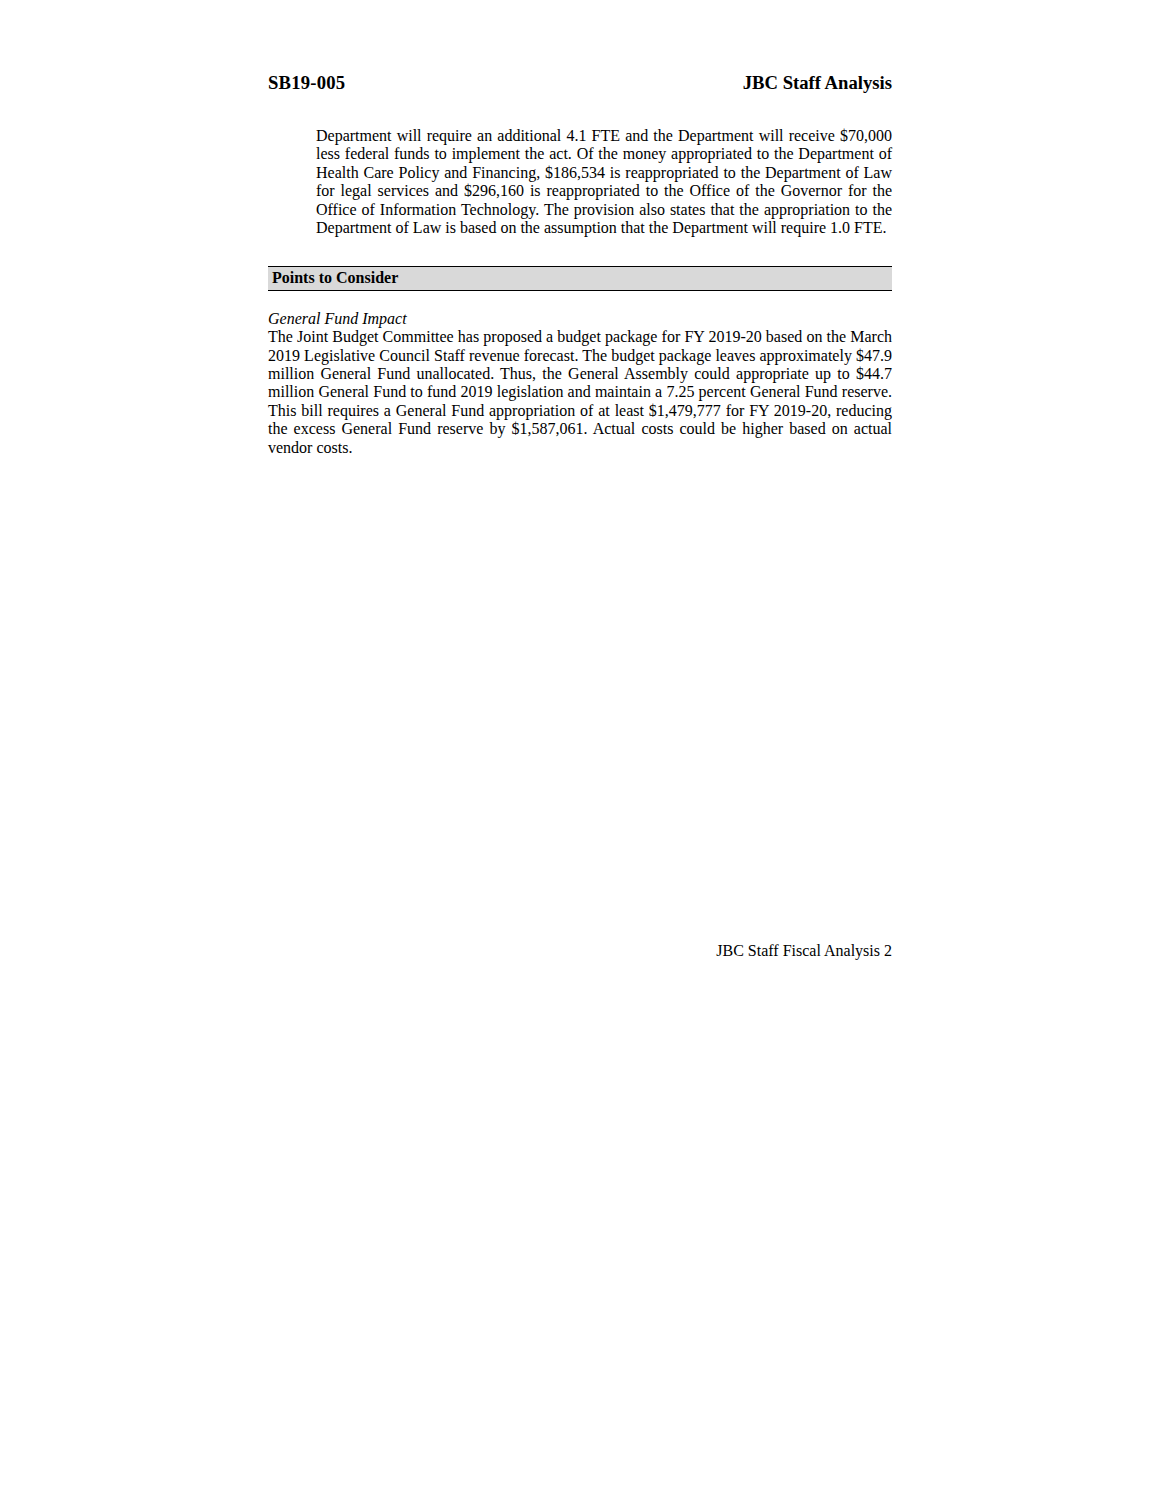SB19-005
JBC Staff Analysis
Department will require an additional 4.1 FTE and the Department will receive $70,000 less federal funds to implement the act. Of the money appropriated to the Department of Health Care Policy and Financing, $186,534 is reappropriated to the Department of Law for legal services and $296,160 is reappropriated to the Office of the Governor for the Office of Information Technology. The provision also states that the appropriation to the Department of Law is based on the assumption that the Department will require 1.0 FTE.
Points to Consider
General Fund Impact
The Joint Budget Committee has proposed a budget package for FY 2019-20 based on the March 2019 Legislative Council Staff revenue forecast. The budget package leaves approximately $47.9 million General Fund unallocated. Thus, the General Assembly could appropriate up to $44.7 million General Fund to fund 2019 legislation and maintain a 7.25 percent General Fund reserve. This bill requires a General Fund appropriation of at least $1,479,777 for FY 2019-20, reducing the excess General Fund reserve by $1,587,061. Actual costs could be higher based on actual vendor costs.
JBC Staff Fiscal Analysis 2